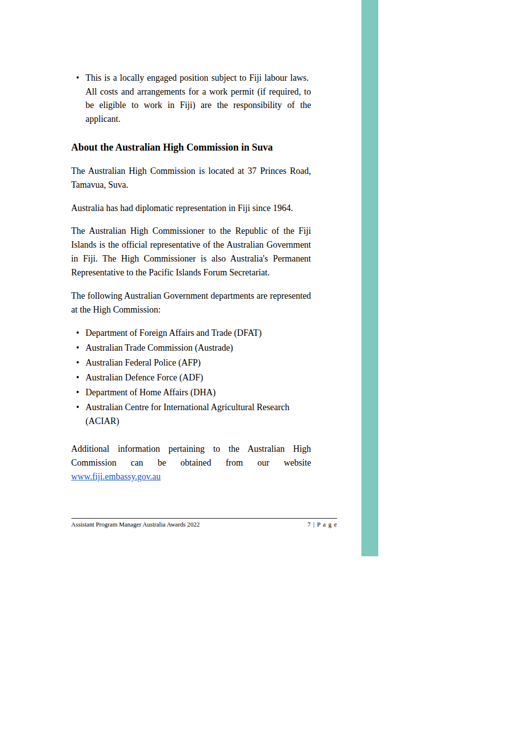This is a locally engaged position subject to Fiji labour laws. All costs and arrangements for a work permit (if required, to be eligible to work in Fiji) are the responsibility of the applicant.
About the Australian High Commission in Suva
The Australian High Commission is located at 37 Princes Road, Tamavua, Suva.
Australia has had diplomatic representation in Fiji since 1964.
The Australian High Commissioner to the Republic of the Fiji Islands is the official representative of the Australian Government in Fiji. The High Commissioner is also Australia's Permanent Representative to the Pacific Islands Forum Secretariat.
The following Australian Government departments are represented at the High Commission:
Department of Foreign Affairs and Trade (DFAT)
Australian Trade Commission (Austrade)
Australian Federal Police (AFP)
Australian Defence Force (ADF)
Department of Home Affairs (DHA)
Australian Centre for International Agricultural Research (ACIAR)
Additional information pertaining to the Australian High Commission can be obtained from our website www.fiji.embassy.gov.au
Assistant Program Manager Australia Awards 2022 7 | P a g e